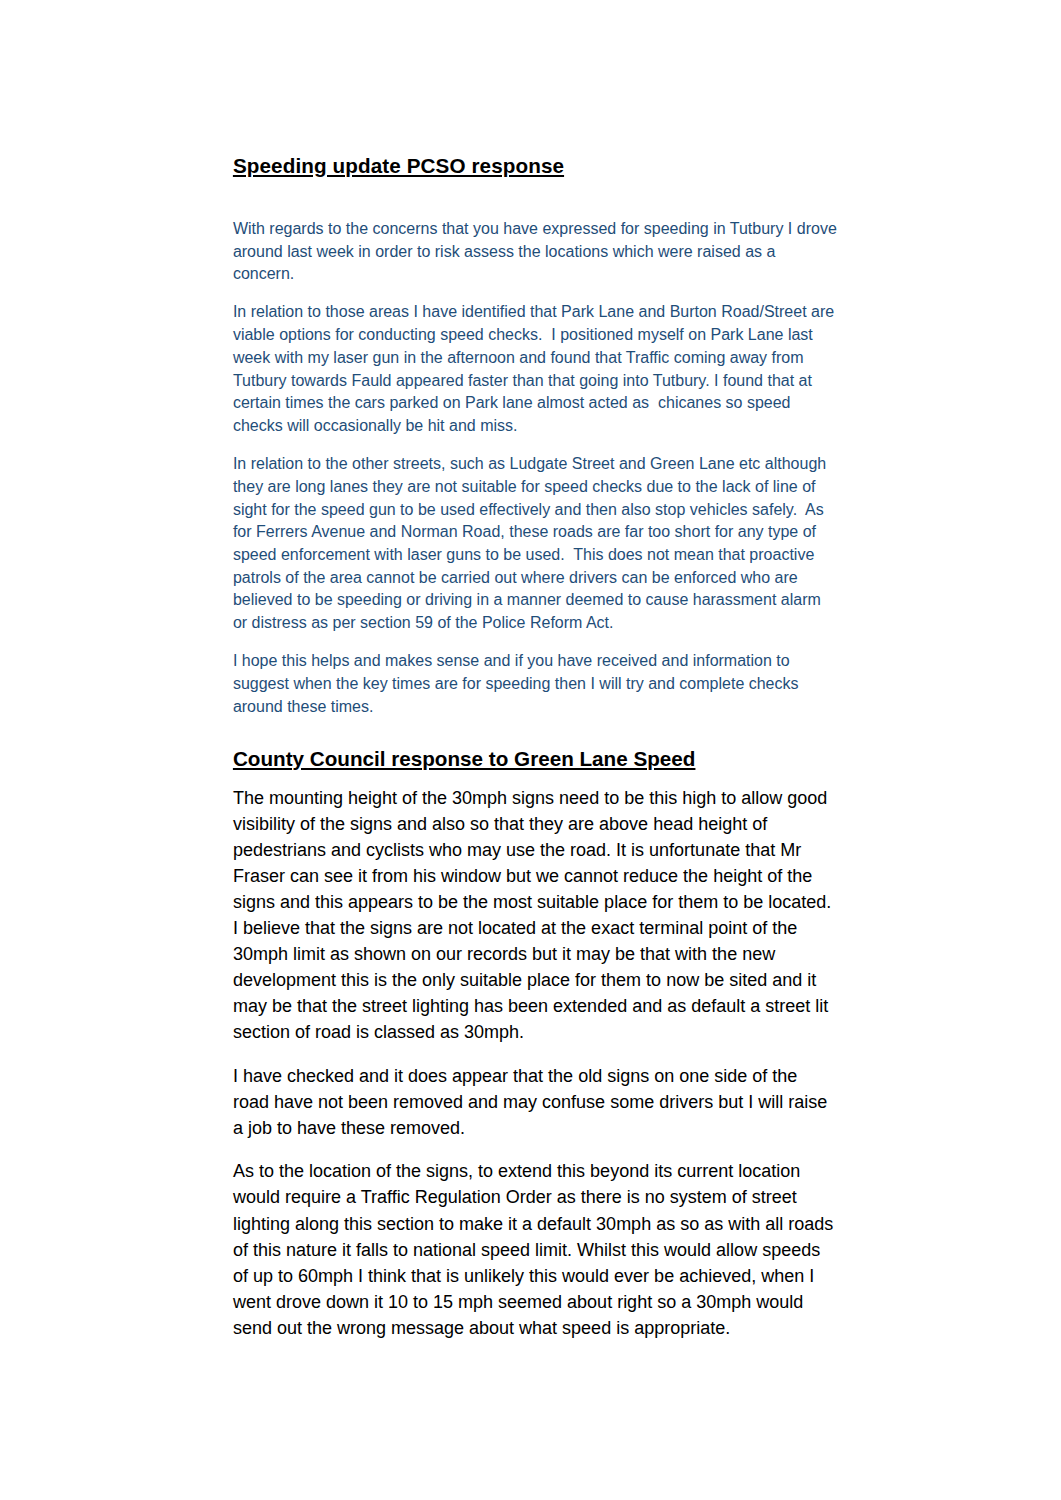Speeding update PCSO response
With regards to the concerns that you have expressed for speeding in Tutbury I drove around last week in order to risk assess the locations which were raised as a concern.
In relation to those areas I have identified that Park Lane and Burton Road/Street are viable options for conducting speed checks. I positioned myself on Park Lane last week with my laser gun in the afternoon and found that Traffic coming away from Tutbury towards Fauld appeared faster than that going into Tutbury. I found that at certain times the cars parked on Park lane almost acted as chicanes so speed checks will occasionally be hit and miss.
In relation to the other streets, such as Ludgate Street and Green Lane etc although they are long lanes they are not suitable for speed checks due to the lack of line of sight for the speed gun to be used effectively and then also stop vehicles safely. As for Ferrers Avenue and Norman Road, these roads are far too short for any type of speed enforcement with laser guns to be used. This does not mean that proactive patrols of the area cannot be carried out where drivers can be enforced who are believed to be speeding or driving in a manner deemed to cause harassment alarm or distress as per section 59 of the Police Reform Act.
I hope this helps and makes sense and if you have received and information to suggest when the key times are for speeding then I will try and complete checks around these times.
County Council response to Green Lane Speed
The mounting height of the 30mph signs need to be this high to allow good visibility of the signs and also so that they are above head height of pedestrians and cyclists who may use the road. It is unfortunate that Mr Fraser can see it from his window but we cannot reduce the height of the signs and this appears to be the most suitable place for them to be located. I believe that the signs are not located at the exact terminal point of the 30mph limit as shown on our records but it may be that with the new development this is the only suitable place for them to now be sited and it may be that the street lighting has been extended and as default a street lit section of road is classed as 30mph.
I have checked and it does appear that the old signs on one side of the road have not been removed and may confuse some drivers but I will raise a job to have these removed.
As to the location of the signs, to extend this beyond its current location would require a Traffic Regulation Order as there is no system of street lighting along this section to make it a default 30mph as so as with all roads of this nature it falls to national speed limit. Whilst this would allow speeds of up to 60mph I think that is unlikely this would ever be achieved, when I went drove down it 10 to 15 mph seemed about right so a 30mph would send out the wrong message about what speed is appropriate.